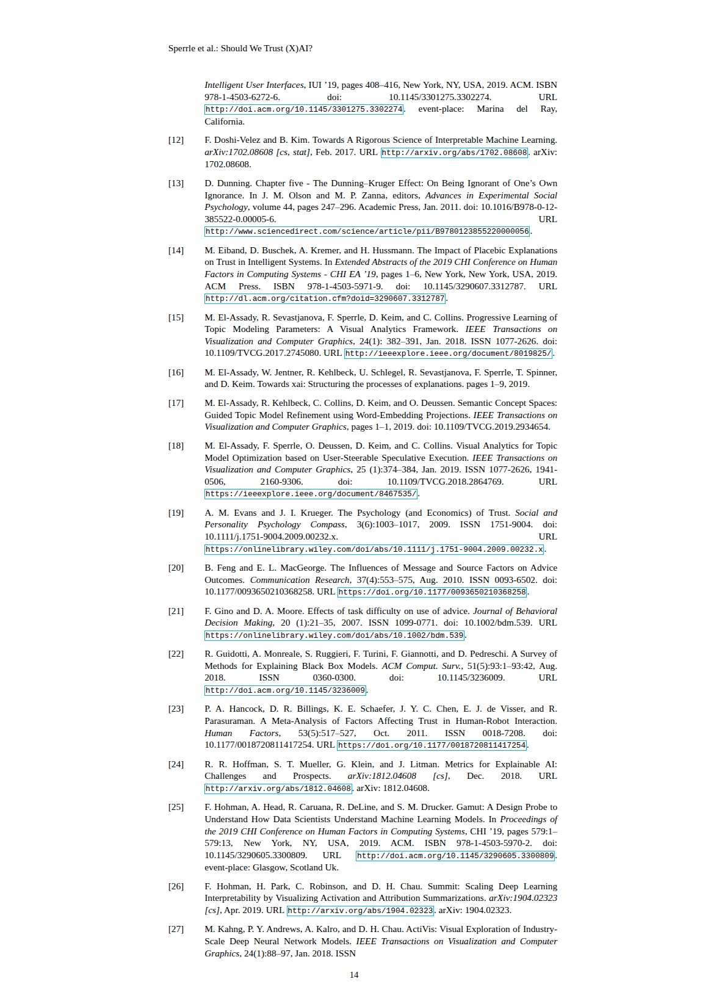Sperrle et al.: Should We Trust (X)AI?
Intelligent User Interfaces, IUI ’19, pages 408–416, New York, NY, USA, 2019. ACM. ISBN 978-1-4503-6272-6. doi: 10.1145/3301275.3302274. URL http://doi.acm.org/10.1145/3301275.3302274. event-place: Marina del Ray, California.
[12] F. Doshi-Velez and B. Kim. Towards A Rigorous Science of Interpretable Machine Learning. arXiv:1702.08608 [cs, stat], Feb. 2017. URL http://arxiv.org/abs/1702.08608. arXiv: 1702.08608.
[13] D. Dunning. Chapter five - The Dunning–Kruger Effect: On Being Ignorant of One’s Own Ignorance. In J. M. Olson and M. P. Zanna, editors, Advances in Experimental Social Psychology, volume 44, pages 247–296. Academic Press, Jan. 2011. doi: 10.1016/B978-0-12-385522-0.00005-6. URL http://www.sciencedirect.com/science/article/pii/B9780123855220000056.
[14] M. Eiband, D. Buschek, A. Kremer, and H. Hussmann. The Impact of Placebic Explanations on Trust in Intelligent Systems. In Extended Abstracts of the 2019 CHI Conference on Human Factors in Computing Systems - CHI EA ’19, pages 1–6, New York, New York, USA, 2019. ACM Press. ISBN 978-1-4503-5971-9. doi: 10.1145/3290607.3312787. URL http://dl.acm.org/citation.cfm?doid=3290607.3312787.
[15] M. El-Assady, R. Sevastjanova, F. Sperrle, D. Keim, and C. Collins. Progressive Learning of Topic Modeling Parameters: A Visual Analytics Framework. IEEE Transactions on Visualization and Computer Graphics, 24(1): 382–391, Jan. 2018. ISSN 1077-2626. doi: 10.1109/TVCG.2017.2745080. URL http://ieeexplore.ieee.org/document/8019825/.
[16] M. El-Assady, W. Jentner, R. Kehlbeck, U. Schlegel, R. Sevastjanova, F. Sperrle, T. Spinner, and D. Keim. Towards xai: Structuring the processes of explanations. pages 1–9, 2019.
[17] M. El-Assady, R. Kehlbeck, C. Collins, D. Keim, and O. Deussen. Semantic Concept Spaces: Guided Topic Model Refinement using Word-Embedding Projections. IEEE Transactions on Visualization and Computer Graphics, pages 1–1, 2019. doi: 10.1109/TVCG.2019.2934654.
[18] M. El-Assady, F. Sperrle, O. Deussen, D. Keim, and C. Collins. Visual Analytics for Topic Model Optimization based on User-Steerable Speculative Execution. IEEE Transactions on Visualization and Computer Graphics, 25 (1):374–384, Jan. 2019. ISSN 1077-2626, 1941-0506, 2160-9306. doi: 10.1109/TVCG.2018.2864769. URL https://ieeexplore.ieee.org/document/8467535/.
[19] A. M. Evans and J. I. Krueger. The Psychology (and Economics) of Trust. Social and Personality Psychology Compass, 3(6):1003–1017, 2009. ISSN 1751-9004. doi: 10.1111/j.1751-9004.2009.00232.x. URL https://onlinelibrary.wiley.com/doi/abs/10.1111/j.1751-9004.2009.00232.x.
[20] B. Feng and E. L. MacGeorge. The Influences of Message and Source Factors on Advice Outcomes. Communication Research, 37(4):553–575, Aug. 2010. ISSN 0093-6502. doi: 10.1177/0093650210368258. URL https://doi.org/10.1177/0093650210368258.
[21] F. Gino and D. A. Moore. Effects of task difficulty on use of advice. Journal of Behavioral Decision Making, 20 (1):21–35, 2007. ISSN 1099-0771. doi: 10.1002/bdm.539. URL https://onlinelibrary.wiley.com/doi/abs/10.1002/bdm.539.
[22] R. Guidotti, A. Monreale, S. Ruggieri, F. Turini, F. Giannotti, and D. Pedreschi. A Survey of Methods for Explaining Black Box Models. ACM Comput. Surv., 51(5):93:1–93:42, Aug. 2018. ISSN 0360-0300. doi: 10.1145/3236009. URL http://doi.acm.org/10.1145/3236009.
[23] P. A. Hancock, D. R. Billings, K. E. Schaefer, J. Y. C. Chen, E. J. de Visser, and R. Parasuraman. A Meta-Analysis of Factors Affecting Trust in Human-Robot Interaction. Human Factors, 53(5):517–527, Oct. 2011. ISSN 0018-7208. doi: 10.1177/0018720811417254. URL https://doi.org/10.1177/0018720811417254.
[24] R. R. Hoffman, S. T. Mueller, G. Klein, and J. Litman. Metrics for Explainable AI: Challenges and Prospects. arXiv:1812.04608 [cs], Dec. 2018. URL http://arxiv.org/abs/1812.04608. arXiv: 1812.04608.
[25] F. Hohman, A. Head, R. Caruana, R. DeLine, and S. M. Drucker. Gamut: A Design Probe to Understand How Data Scientists Understand Machine Learning Models. In Proceedings of the 2019 CHI Conference on Human Factors in Computing Systems, CHI ’19, pages 579:1–579:13, New York, NY, USA, 2019. ACM. ISBN 978-1-4503-5970-2. doi: 10.1145/3290605.3300809. URL http://doi.acm.org/10.1145/3290605.3300809. event-place: Glasgow, Scotland Uk.
[26] F. Hohman, H. Park, C. Robinson, and D. H. Chau. Summit: Scaling Deep Learning Interpretability by Visualizing Activation and Attribution Summarizations. arXiv:1904.02323 [cs], Apr. 2019. URL http://arxiv.org/abs/1904.02323. arXiv: 1904.02323.
[27] M. Kahng, P. Y. Andrews, A. Kalro, and D. H. Chau. ActiVis: Visual Exploration of Industry-Scale Deep Neural Network Models. IEEE Transactions on Visualization and Computer Graphics, 24(1):88–97, Jan. 2018. ISSN
14